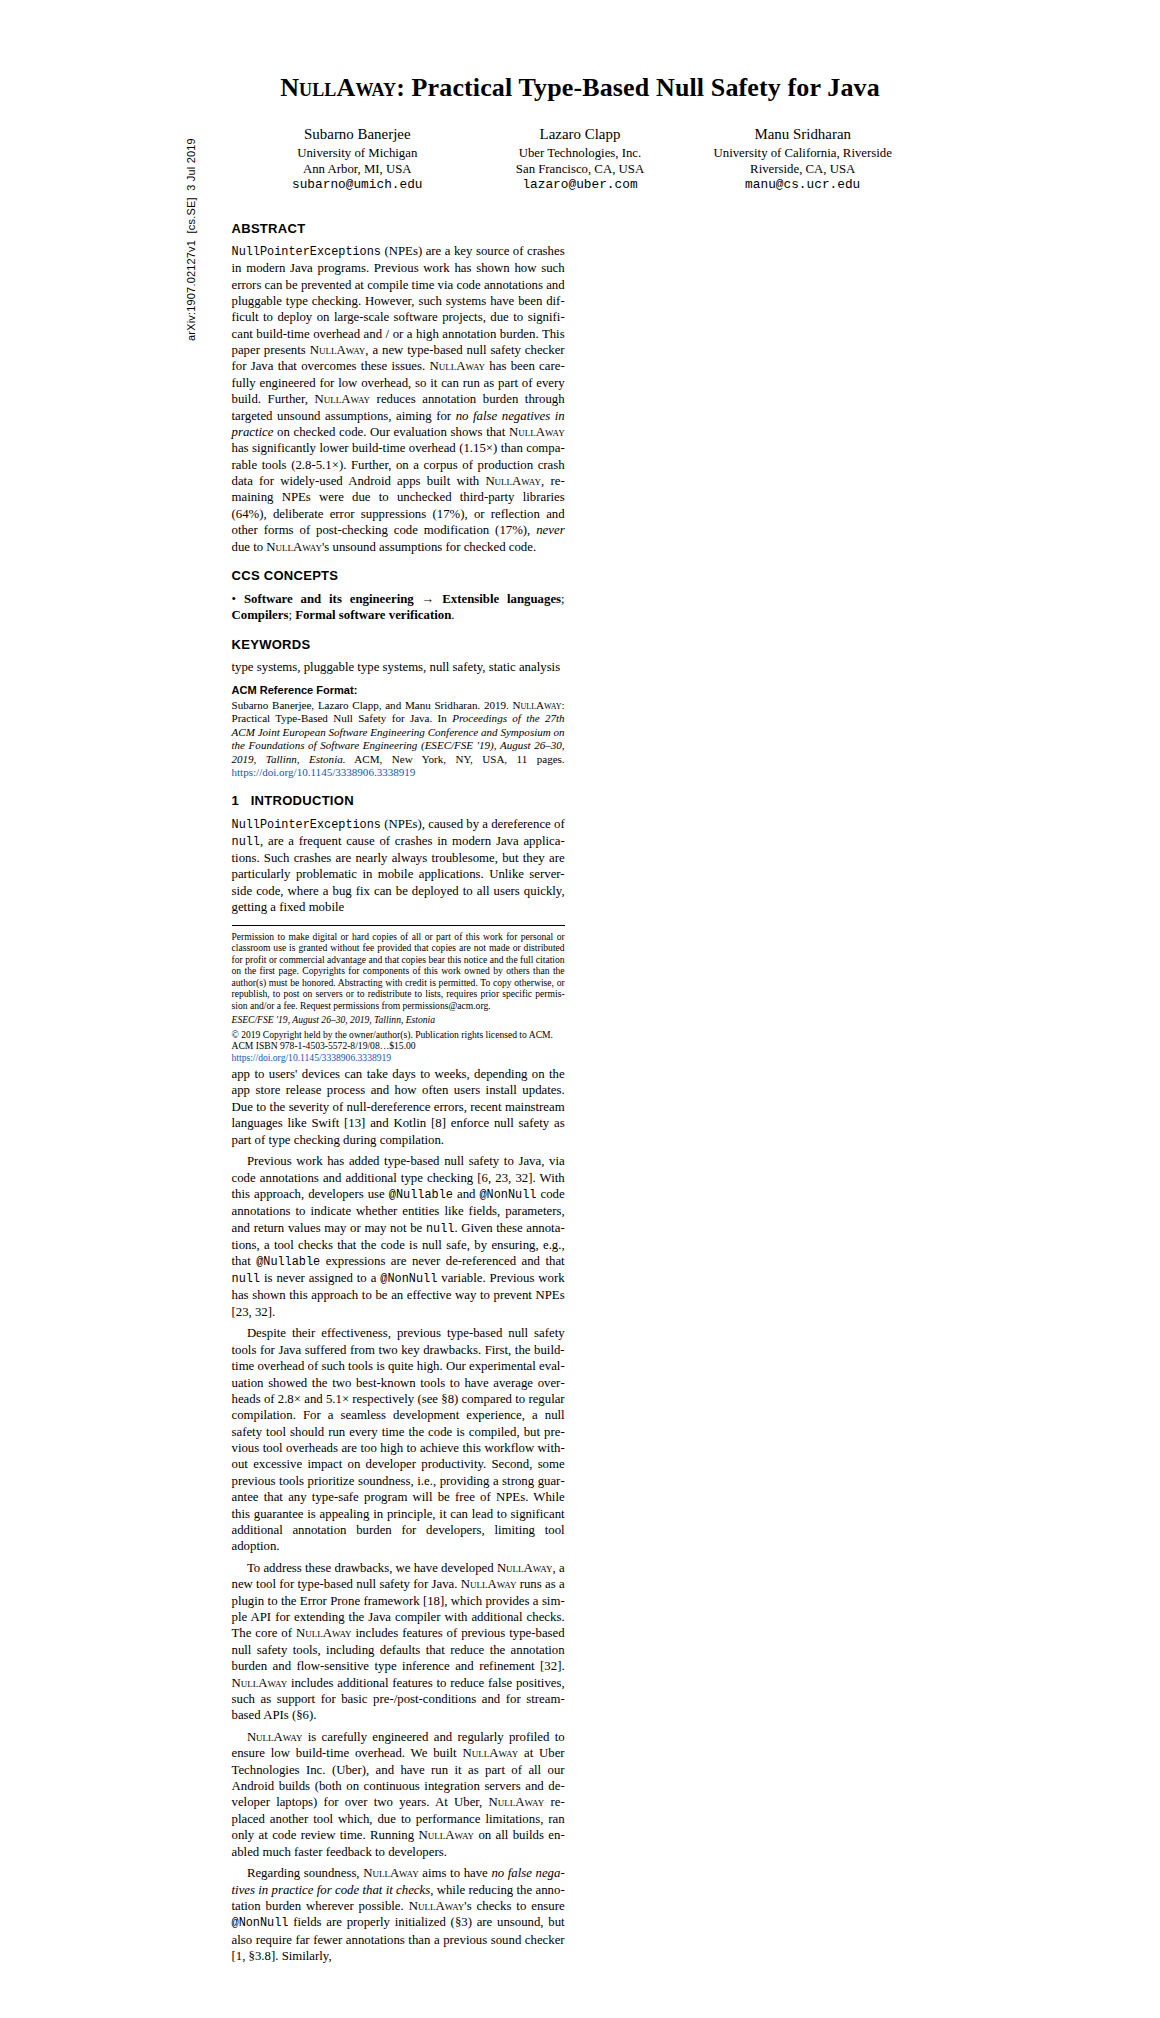arXiv:1907.02127v1 [cs.SE] 3 Jul 2019
NullAway: Practical Type-Based Null Safety for Java
Subarno Banerjee
University of Michigan
Ann Arbor, MI, USA
subarno@umich.edu
Lazaro Clapp
Uber Technologies, Inc.
San Francisco, CA, USA
lazaro@uber.com
Manu Sridharan
University of California, Riverside
Riverside, CA, USA
manu@cs.ucr.edu
Abstract
NullPointerExceptions (NPEs) are a key source of crashes in modern Java programs. Previous work has shown how such errors can be prevented at compile time via code annotations and pluggable type checking. However, such systems have been difficult to deploy on large-scale software projects, due to significant build-time overhead and / or a high annotation burden. This paper presents NullAway, a new type-based null safety checker for Java that overcomes these issues. NullAway has been carefully engineered for low overhead, so it can run as part of every build. Further, NullAway reduces annotation burden through targeted unsound assumptions, aiming for no false negatives in practice on checked code. Our evaluation shows that NullAway has significantly lower build-time overhead (1.15×) than comparable tools (2.8-5.1×). Further, on a corpus of production crash data for widely-used Android apps built with NullAway, remaining NPEs were due to unchecked third-party libraries (64%), deliberate error suppressions (17%), or reflection and other forms of post-checking code modification (17%), never due to NullAway's unsound assumptions for checked code.
CCS Concepts
• Software and its engineering → Extensible languages; Compilers; Formal software verification.
Keywords
type systems, pluggable type systems, null safety, static analysis
ACM Reference Format:
Subarno Banerjee, Lazaro Clapp, and Manu Sridharan. 2019. NullAway: Practical Type-Based Null Safety for Java. In Proceedings of the 27th ACM Joint European Software Engineering Conference and Symposium on the Foundations of Software Engineering (ESEC/FSE '19), August 26–30, 2019, Tallinn, Estonia. ACM, New York, NY, USA, 11 pages. https://doi.org/10.1145/3338906.3338919
1 Introduction
NullPointerExceptions (NPEs), caused by a dereference of null, are a frequent cause of crashes in modern Java applications. Such crashes are nearly always troublesome, but they are particularly problematic in mobile applications. Unlike server-side code, where a bug fix can be deployed to all users quickly, getting a fixed mobile
Permission to make digital or hard copies of all or part of this work for personal or classroom use is granted without fee provided that copies are not made or distributed for profit or commercial advantage and that copies bear this notice and the full citation on the first page. Copyrights for components of this work owned by others than the author(s) must be honored. Abstracting with credit is permitted. To copy otherwise, or republish, to post on servers or to redistribute to lists, requires prior specific permission and/or a fee. Request permissions from permissions@acm.org.
ESEC/FSE '19, August 26–30, 2019, Tallinn, Estonia
© 2019 Copyright held by the owner/author(s). Publication rights licensed to ACM.
ACM ISBN 978-1-4503-5572-8/19/08…$15.00
https://doi.org/10.1145/3338906.3338919
app to users' devices can take days to weeks, depending on the app store release process and how often users install updates. Due to the severity of null-dereference errors, recent mainstream languages like Swift [13] and Kotlin [8] enforce null safety as part of type checking during compilation.
Previous work has added type-based null safety to Java, via code annotations and additional type checking [6, 23, 32]. With this approach, developers use @Nullable and @NonNull code annotations to indicate whether entities like fields, parameters, and return values may or may not be null. Given these annotations, a tool checks that the code is null safe, by ensuring, e.g., that @Nullable expressions are never de-referenced and that null is never assigned to a @NonNull variable. Previous work has shown this approach to be an effective way to prevent NPEs [23, 32].
Despite their effectiveness, previous type-based null safety tools for Java suffered from two key drawbacks. First, the build-time overhead of such tools is quite high. Our experimental evaluation showed the two best-known tools to have average overheads of 2.8× and 5.1× respectively (see §8) compared to regular compilation. For a seamless development experience, a null safety tool should run every time the code is compiled, but previous tool overheads are too high to achieve this workflow without excessive impact on developer productivity. Second, some previous tools prioritize soundness, i.e., providing a strong guarantee that any type-safe program will be free of NPEs. While this guarantee is appealing in principle, it can lead to significant additional annotation burden for developers, limiting tool adoption.
To address these drawbacks, we have developed NullAway, a new tool for type-based null safety for Java. NullAway runs as a plugin to the Error Prone framework [18], which provides a simple API for extending the Java compiler with additional checks. The core of NullAway includes features of previous type-based null safety tools, including defaults that reduce the annotation burden and flow-sensitive type inference and refinement [32]. NullAway includes additional features to reduce false positives, such as support for basic pre-/post-conditions and for stream-based APIs (§6).
NullAway is carefully engineered and regularly profiled to ensure low build-time overhead. We built NullAway at Uber Technologies Inc. (Uber), and have run it as part of all our Android builds (both on continuous integration servers and developer laptops) for over two years. At Uber, NullAway replaced another tool which, due to performance limitations, ran only at code review time. Running NullAway on all builds enabled much faster feedback to developers.
Regarding soundness, NullAway aims to have no false negatives in practice for code that it checks, while reducing the annotation burden wherever possible. NullAway's checks to ensure @NonNull fields are properly initialized (§3) are unsound, but also require far fewer annotations than a previous sound checker [1, §3.8]. Similarly,